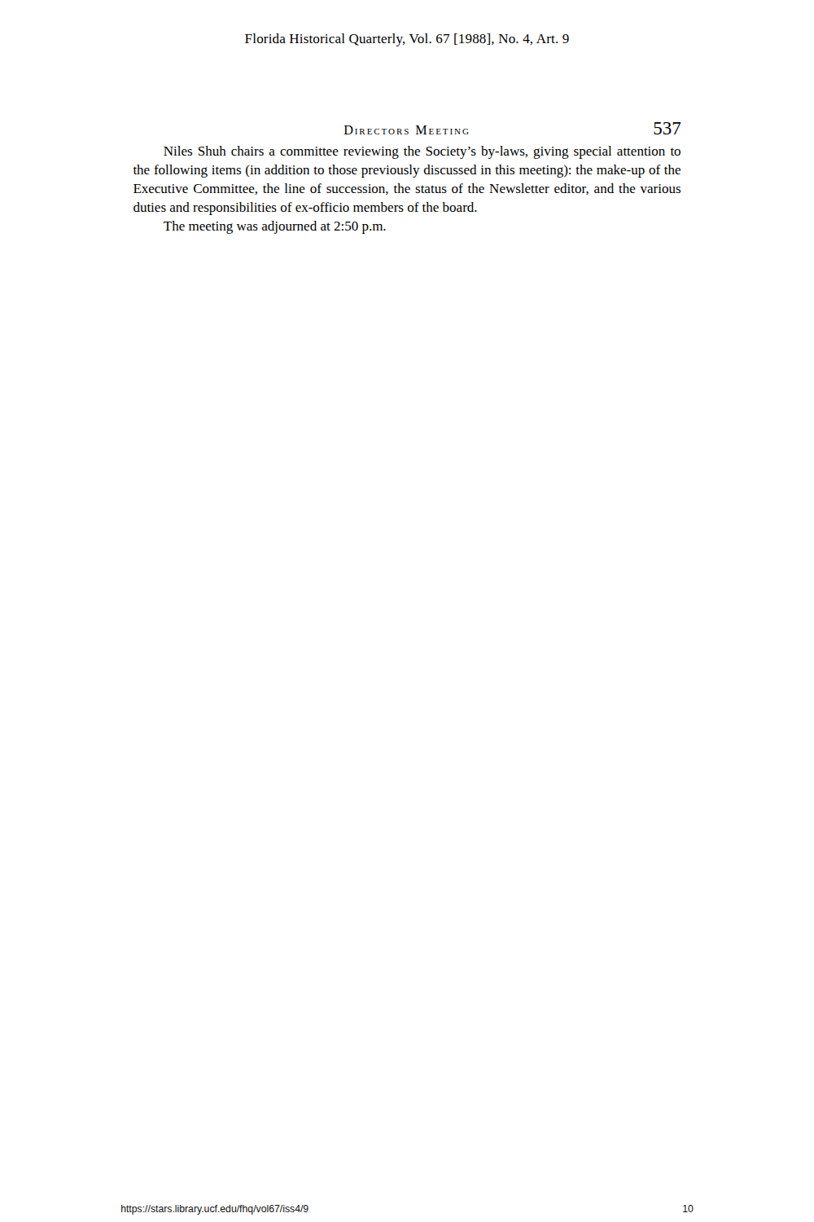Florida Historical Quarterly, Vol. 67 [1988], No. 4, Art. 9
Directors Meeting 537
Niles Shuh chairs a committee reviewing the Society’s by-laws, giving special attention to the following items (in addition to those previously discussed in this meeting): the make-up of the Executive Committee, the line of succession, the status of the Newsletter editor, and the various duties and responsibilities of ex-officio members of the board.
The meeting was adjourned at 2:50 p.m.
https://stars.library.ucf.edu/fhq/vol67/iss4/9 10